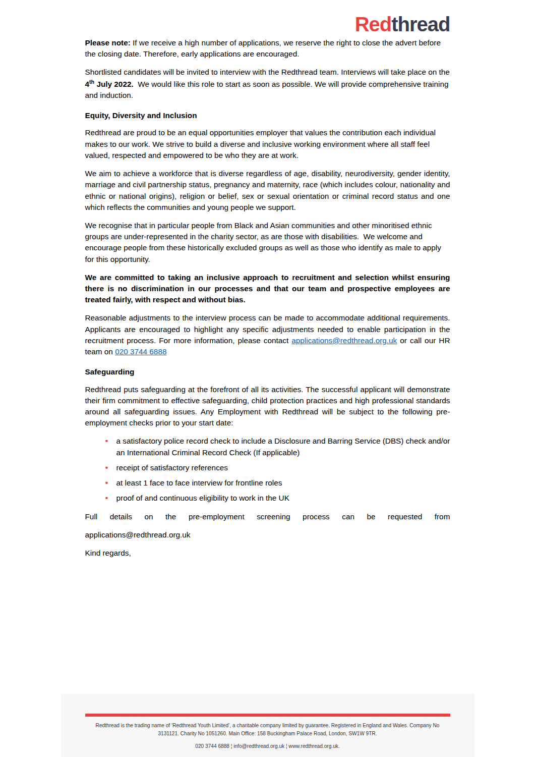Red thread
Please note: If we receive a high number of applications, we reserve the right to close the advert before the closing date. Therefore, early applications are encouraged.
Shortlisted candidates will be invited to interview with the Redthread team. Interviews will take place on the 4th July 2022. We would like this role to start as soon as possible. We will provide comprehensive training and induction.
Equity, Diversity and Inclusion
Redthread are proud to be an equal opportunities employer that values the contribution each individual makes to our work. We strive to build a diverse and inclusive working environment where all staff feel valued, respected and empowered to be who they are at work.
We aim to achieve a workforce that is diverse regardless of age, disability, neurodiversity, gender identity, marriage and civil partnership status, pregnancy and maternity, race (which includes colour, nationality and ethnic or national origins), religion or belief, sex or sexual orientation or criminal record status and one which reflects the communities and young people we support.
We recognise that in particular people from Black and Asian communities and other minoritised ethnic groups are under-represented in the charity sector, as are those with disabilities. We welcome and encourage people from these historically excluded groups as well as those who identify as male to apply for this opportunity.
We are committed to taking an inclusive approach to recruitment and selection whilst ensuring there is no discrimination in our processes and that our team and prospective employees are treated fairly, with respect and without bias.
Reasonable adjustments to the interview process can be made to accommodate additional requirements. Applicants are encouraged to highlight any specific adjustments needed to enable participation in the recruitment process. For more information, please contact applications@redthread.org.uk or call our HR team on 020 3744 6888
Safeguarding
Redthread puts safeguarding at the forefront of all its activities. The successful applicant will demonstrate their firm commitment to effective safeguarding, child protection practices and high professional standards around all safeguarding issues. Any Employment with Redthread will be subject to the following pre-employment checks prior to your start date:
a satisfactory police record check to include a Disclosure and Barring Service (DBS) check and/or an International Criminal Record Check (If applicable)
receipt of satisfactory references
at least 1 face to face interview for frontline roles
proof of and continuous eligibility to work in the UK
Full details on the pre-employment screening process can be requested from
applications@redthread.org.uk
Kind regards,
Redthread is the trading name of ‘Redthread Youth Limited’, a charitable company limited by guarantee. Registered in England and Wales. Company No 3131121. Charity No 1051260. Main Office: 158 Buckingham Palace Road, London, SW1W 9TR.
020 3744 6888 ¦ info@redthread.org.uk ¦ www.redthread.org.uk.